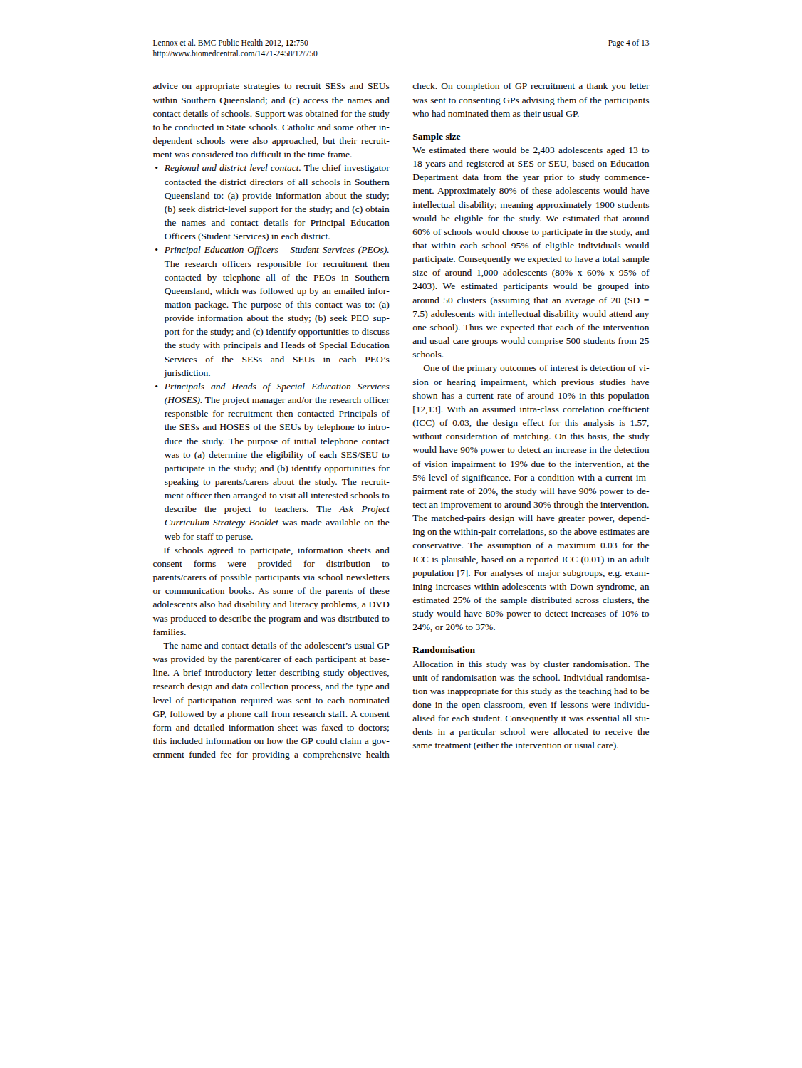Lennox et al. BMC Public Health 2012, 12:750
http://www.biomedcentral.com/1471-2458/12/750
Page 4 of 13
advice on appropriate strategies to recruit SESs and SEUs within Southern Queensland; and (c) access the names and contact details of schools. Support was obtained for the study to be conducted in State schools. Catholic and some other independent schools were also approached, but their recruitment was considered too difficult in the time frame.
Regional and district level contact. The chief investigator contacted the district directors of all schools in Southern Queensland to: (a) provide information about the study; (b) seek district-level support for the study; and (c) obtain the names and contact details for Principal Education Officers (Student Services) in each district.
Principal Education Officers – Student Services (PEOs). The research officers responsible for recruitment then contacted by telephone all of the PEOs in Southern Queensland, which was followed up by an emailed information package. The purpose of this contact was to: (a) provide information about the study; (b) seek PEO support for the study; and (c) identify opportunities to discuss the study with principals and Heads of Special Education Services of the SESs and SEUs in each PEO’s jurisdiction.
Principals and Heads of Special Education Services (HOSES). The project manager and/or the research officer responsible for recruitment then contacted Principals of the SESs and HOSES of the SEUs by telephone to introduce the study. The purpose of initial telephone contact was to (a) determine the eligibility of each SES/SEU to participate in the study; and (b) identify opportunities for speaking to parents/carers about the study. The recruitment officer then arranged to visit all interested schools to describe the project to teachers. The Ask Project Curriculum Strategy Booklet was made available on the web for staff to peruse.
If schools agreed to participate, information sheets and consent forms were provided for distribution to parents/carers of possible participants via school newsletters or communication books. As some of the parents of these adolescents also had disability and literacy problems, a DVD was produced to describe the program and was distributed to families.
The name and contact details of the adolescent’s usual GP was provided by the parent/carer of each participant at baseline. A brief introductory letter describing study objectives, research design and data collection process, and the type and level of participation required was sent to each nominated GP, followed by a phone call from research staff. A consent form and detailed information sheet was faxed to doctors; this included information on how the GP could claim a government funded fee for providing a comprehensive health check. On completion of GP recruitment a thank you letter was sent to consenting GPs advising them of the participants who had nominated them as their usual GP.
Sample size
We estimated there would be 2,403 adolescents aged 13 to 18 years and registered at SES or SEU, based on Education Department data from the year prior to study commencement. Approximately 80% of these adolescents would have intellectual disability; meaning approximately 1900 students would be eligible for the study. We estimated that around 60% of schools would choose to participate in the study, and that within each school 95% of eligible individuals would participate. Consequently we expected to have a total sample size of around 1,000 adolescents (80% x 60% x 95% of 2403). We estimated participants would be grouped into around 50 clusters (assuming that an average of 20 (SD = 7.5) adolescents with intellectual disability would attend any one school). Thus we expected that each of the intervention and usual care groups would comprise 500 students from 25 schools.
One of the primary outcomes of interest is detection of vision or hearing impairment, which previous studies have shown has a current rate of around 10% in this population [12,13]. With an assumed intra-class correlation coefficient (ICC) of 0.03, the design effect for this analysis is 1.57, without consideration of matching. On this basis, the study would have 90% power to detect an increase in the detection of vision impairment to 19% due to the intervention, at the 5% level of significance. For a condition with a current impairment rate of 20%, the study will have 90% power to detect an improvement to around 30% through the intervention. The matched-pairs design will have greater power, depending on the within-pair correlations, so the above estimates are conservative. The assumption of a maximum 0.03 for the ICC is plausible, based on a reported ICC (0.01) in an adult population [7]. For analyses of major subgroups, e.g. examining increases within adolescents with Down syndrome, an estimated 25% of the sample distributed across clusters, the study would have 80% power to detect increases of 10% to 24%, or 20% to 37%.
Randomisation
Allocation in this study was by cluster randomisation. The unit of randomisation was the school. Individual randomisation was inappropriate for this study as the teaching had to be done in the open classroom, even if lessons were individualised for each student. Consequently it was essential all students in a particular school were allocated to receive the same treatment (either the intervention or usual care).